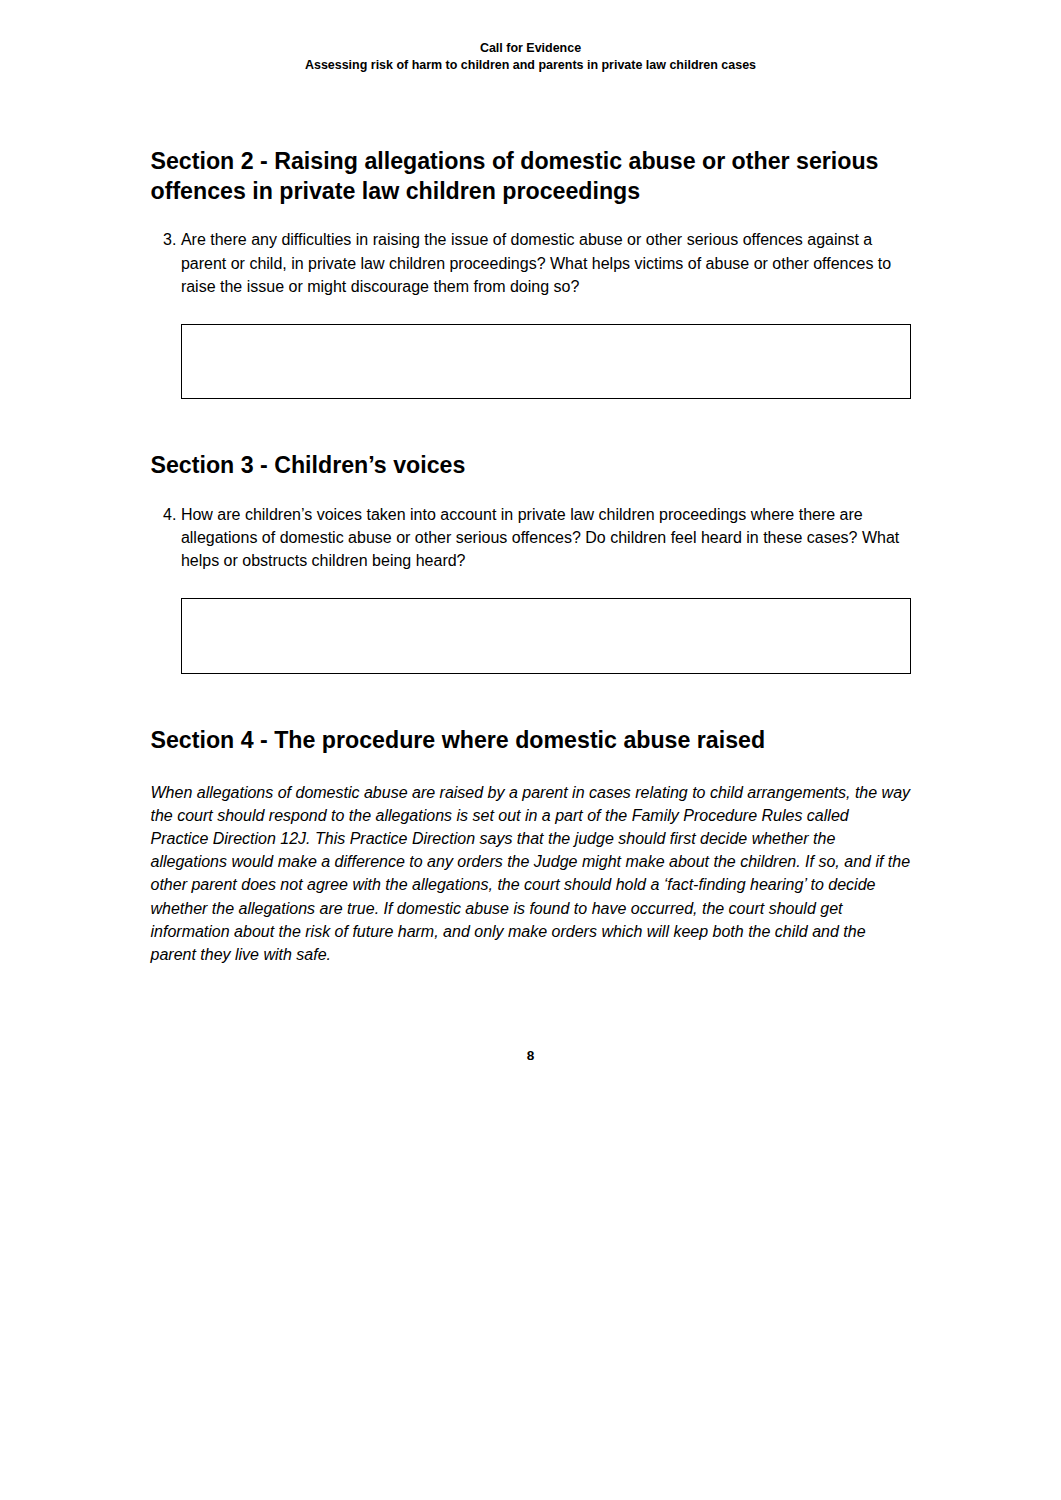Call for Evidence
Assessing risk of harm to children and parents in private law children cases
Section 2 - Raising allegations of domestic abuse or other serious offences in private law children proceedings
Are there any difficulties in raising the issue of domestic abuse or other serious offences against a parent or child, in private law children proceedings? What helps victims of abuse or other offences to raise the issue or might discourage them from doing so?
Section 3 - Children’s voices
How are children’s voices taken into account in private law children proceedings where there are allegations of domestic abuse or other serious offences? Do children feel heard in these cases? What helps or obstructs children being heard?
Section 4 - The procedure where domestic abuse raised
When allegations of domestic abuse are raised by a parent in cases relating to child arrangements, the way the court should respond to the allegations is set out in a part of the Family Procedure Rules called Practice Direction 12J. This Practice Direction says that the judge should first decide whether the allegations would make a difference to any orders the Judge might make about the children. If so, and if the other parent does not agree with the allegations, the court should hold a ‘fact-finding hearing’ to decide whether the allegations are true. If domestic abuse is found to have occurred, the court should get information about the risk of future harm, and only make orders which will keep both the child and the parent they live with safe.
8